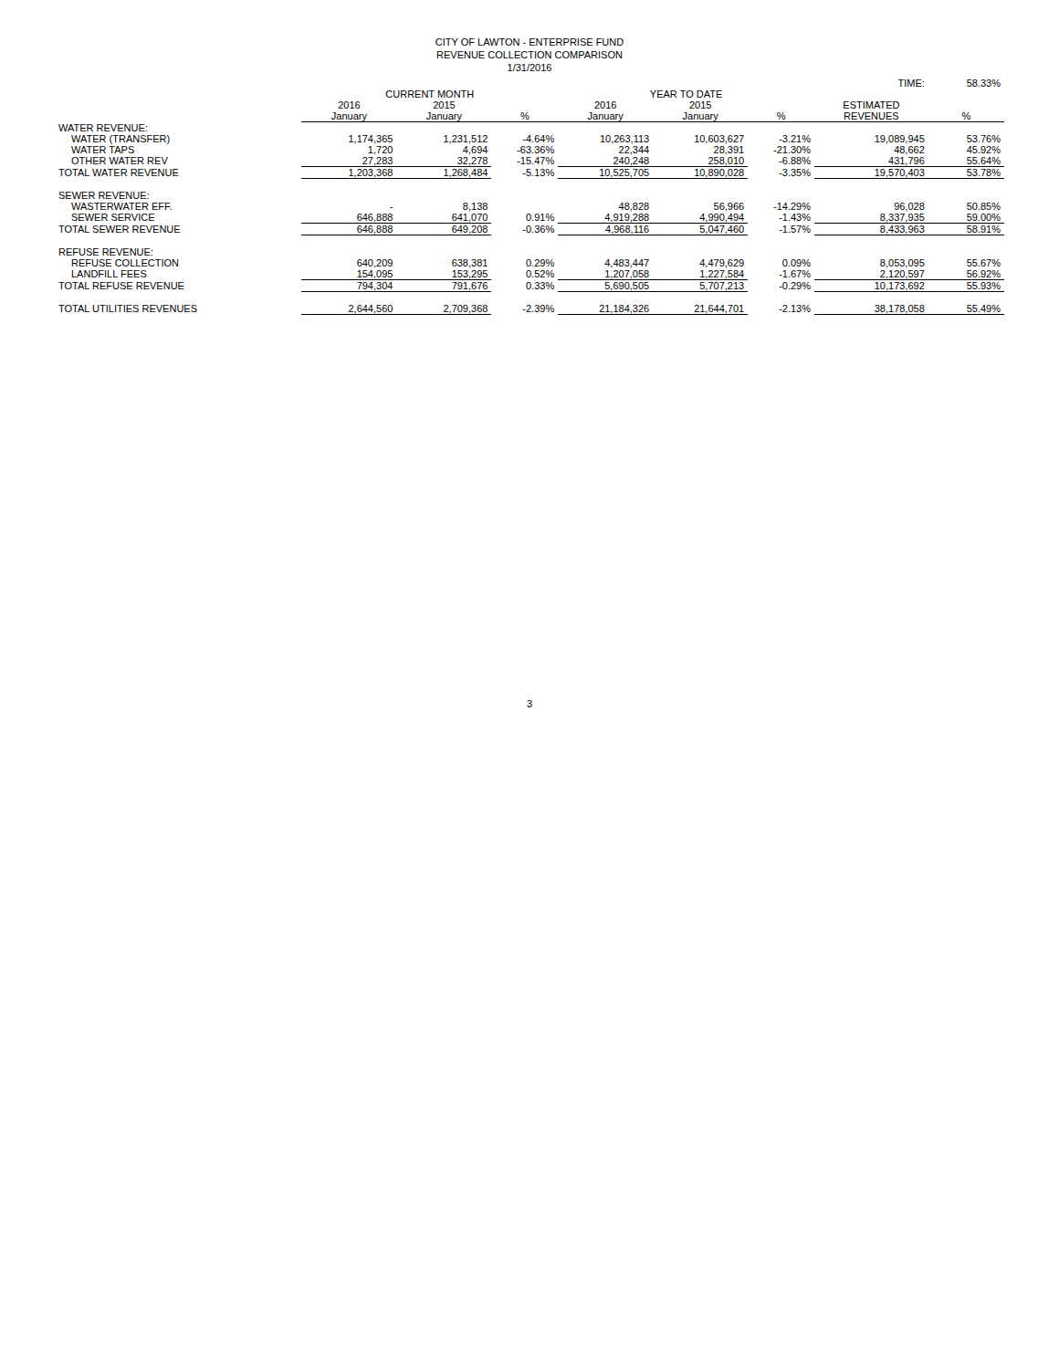CITY OF LAWTON - ENTERPRISE FUND
REVENUE COLLECTION COMPARISON
1/31/2016
| | TIME: | 58.33% |
| | CURRENT MONTH | YEAR TO DATE | | |
| | 2016 | 2015 | | 2016 | 2015 | | ESTIMATED | |
| | January | January | % | January | January | % | REVENUES | % |
| WATER REVENUE: | |
| WATER (TRANSFER) | 1,174,365 | 1,231,512 | -4.64% | 10,263,113 | 10,603,627 | -3.21% | 19,089,945 | 53.76% |
| WATER TAPS | 1,720 | 4,694 | -63.36% | 22,344 | 28,391 | -21.30% | 48,662 | 45.92% |
| OTHER WATER REV | 27,283 | 32,278 | -15.47% | 240,248 | 258,010 | -6.88% | 431,796 | 55.64% |
| TOTAL WATER REVENUE | 1,203,368 | 1,268,484 | -5.13% | 10,525,705 | 10,890,028 | -3.35% | 19,570,403 | 53.78% |
| SEWER REVENUE: | |
| WASTERWATER EFF. | - | 8,138 | | 48,828 | 56,966 | -14.29% | 96,028 | 50.85% |
| SEWER SERVICE | 646,888 | 641,070 | 0.91% | 4,919,288 | 4,990,494 | -1.43% | 8,337,935 | 59.00% |
| TOTAL SEWER REVENUE | 646,888 | 649,208 | -0.36% | 4,968,116 | 5,047,460 | -1.57% | 8,433,963 | 58.91% |
| REFUSE REVENUE: | |
| REFUSE COLLECTION | 640,209 | 638,381 | 0.29% | 4,483,447 | 4,479,629 | 0.09% | 8,053,095 | 55.67% |
| LANDFILL FEES | 154,095 | 153,295 | 0.52% | 1,207,058 | 1,227,584 | -1.67% | 2,120,597 | 56.92% |
| TOTAL REFUSE REVENUE | 794,304 | 791,676 | 0.33% | 5,690,505 | 5,707,213 | -0.29% | 10,173,692 | 55.93% |
| TOTAL UTILITIES REVENUES | 2,644,560 | 2,709,368 | -2.39% | 21,184,326 | 21,644,701 | -2.13% | 38,178,058 | 55.49% |
3